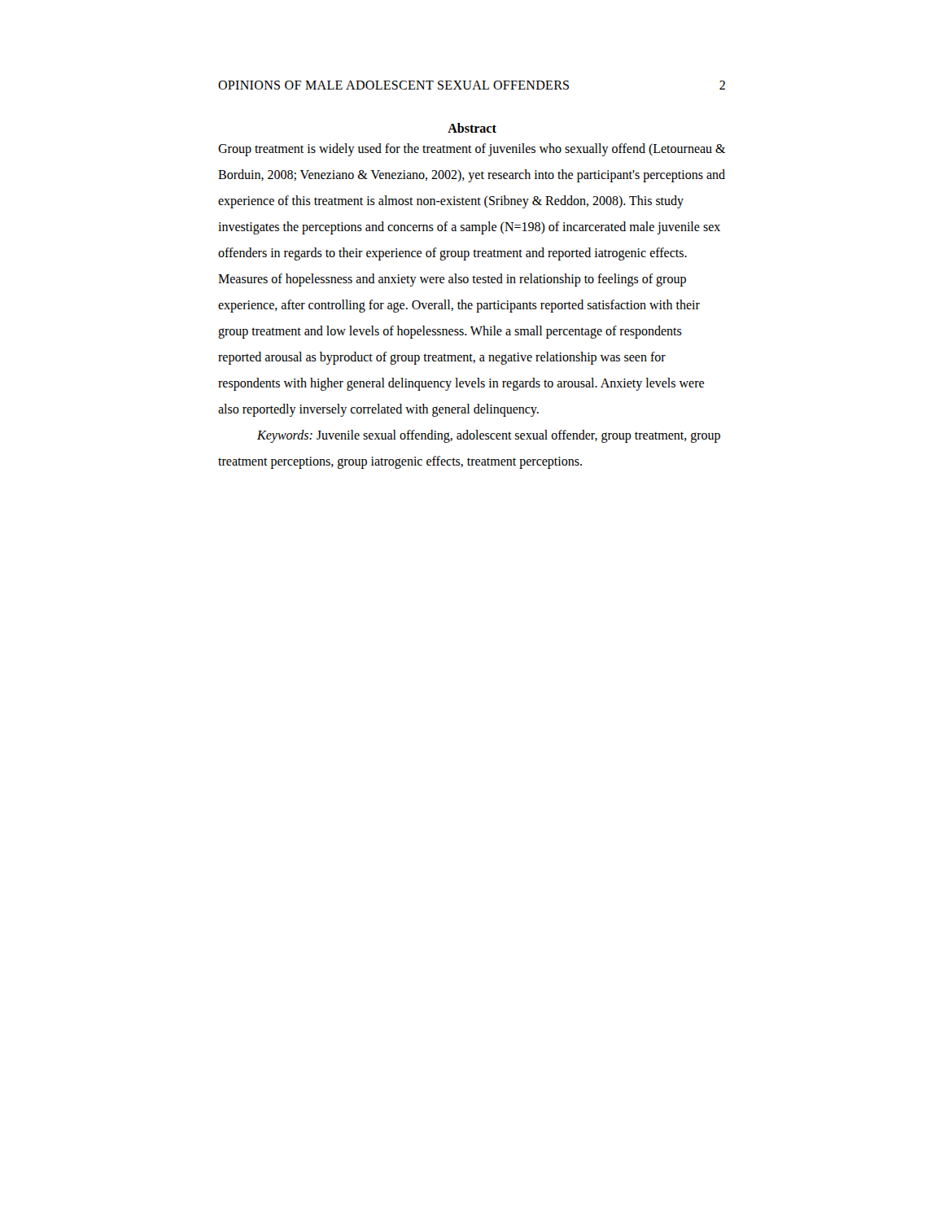Opinions of Male Adolescent Sexual Offenders 2
Abstract
Group treatment is widely used for the treatment of juveniles who sexually offend (Letourneau & Borduin, 2008; Veneziano & Veneziano, 2002), yet research into the participant's perceptions and experience of this treatment is almost non-existent (Sribney & Reddon, 2008). This study investigates the perceptions and concerns of a sample (N=198) of incarcerated male juvenile sex offenders in regards to their experience of group treatment and reported iatrogenic effects. Measures of hopelessness and anxiety were also tested in relationship to feelings of group experience, after controlling for age. Overall, the participants reported satisfaction with their group treatment and low levels of hopelessness. While a small percentage of respondents reported arousal as byproduct of group treatment, a negative relationship was seen for respondents with higher general delinquency levels in regards to arousal. Anxiety levels were also reportedly inversely correlated with general delinquency.
Keywords: Juvenile sexual offending, adolescent sexual offender, group treatment, group treatment perceptions, group iatrogenic effects, treatment perceptions.